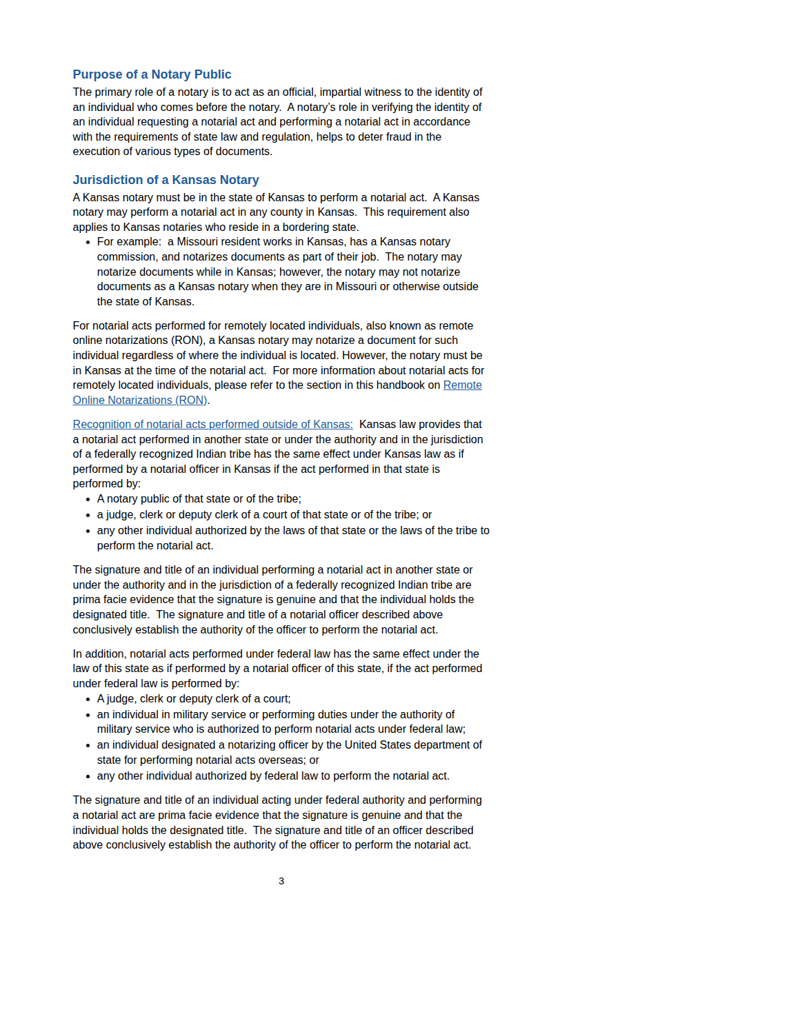Purpose of a Notary Public
The primary role of a notary is to act as an official, impartial witness to the identity of an individual who comes before the notary. A notary’s role in verifying the identity of an individual requesting a notarial act and performing a notarial act in accordance with the requirements of state law and regulation, helps to deter fraud in the execution of various types of documents.
Jurisdiction of a Kansas Notary
A Kansas notary must be in the state of Kansas to perform a notarial act. A Kansas notary may perform a notarial act in any county in Kansas. This requirement also applies to Kansas notaries who reside in a bordering state.
For example: a Missouri resident works in Kansas, has a Kansas notary commission, and notarizes documents as part of their job. The notary may notarize documents while in Kansas; however, the notary may not notarize documents as a Kansas notary when they are in Missouri or otherwise outside the state of Kansas.
For notarial acts performed for remotely located individuals, also known as remote online notarizations (RON), a Kansas notary may notarize a document for such individual regardless of where the individual is located. However, the notary must be in Kansas at the time of the notarial act. For more information about notarial acts for remotely located individuals, please refer to the section in this handbook on Remote Online Notarizations (RON).
Recognition of notarial acts performed outside of Kansas: Kansas law provides that a notarial act performed in another state or under the authority and in the jurisdiction of a federally recognized Indian tribe has the same effect under Kansas law as if performed by a notarial officer in Kansas if the act performed in that state is performed by:
A notary public of that state or of the tribe;
a judge, clerk or deputy clerk of a court of that state or of the tribe; or
any other individual authorized by the laws of that state or the laws of the tribe to perform the notarial act.
The signature and title of an individual performing a notarial act in another state or under the authority and in the jurisdiction of a federally recognized Indian tribe are prima facie evidence that the signature is genuine and that the individual holds the designated title. The signature and title of a notarial officer described above conclusively establish the authority of the officer to perform the notarial act.
In addition, notarial acts performed under federal law has the same effect under the law of this state as if performed by a notarial officer of this state, if the act performed under federal law is performed by:
A judge, clerk or deputy clerk of a court;
an individual in military service or performing duties under the authority of military service who is authorized to perform notarial acts under federal law;
an individual designated a notarizing officer by the United States department of state for performing notarial acts overseas; or
any other individual authorized by federal law to perform the notarial act.
The signature and title of an individual acting under federal authority and performing a notarial act are prima facie evidence that the signature is genuine and that the individual holds the designated title. The signature and title of an officer described above conclusively establish the authority of the officer to perform the notarial act.
3